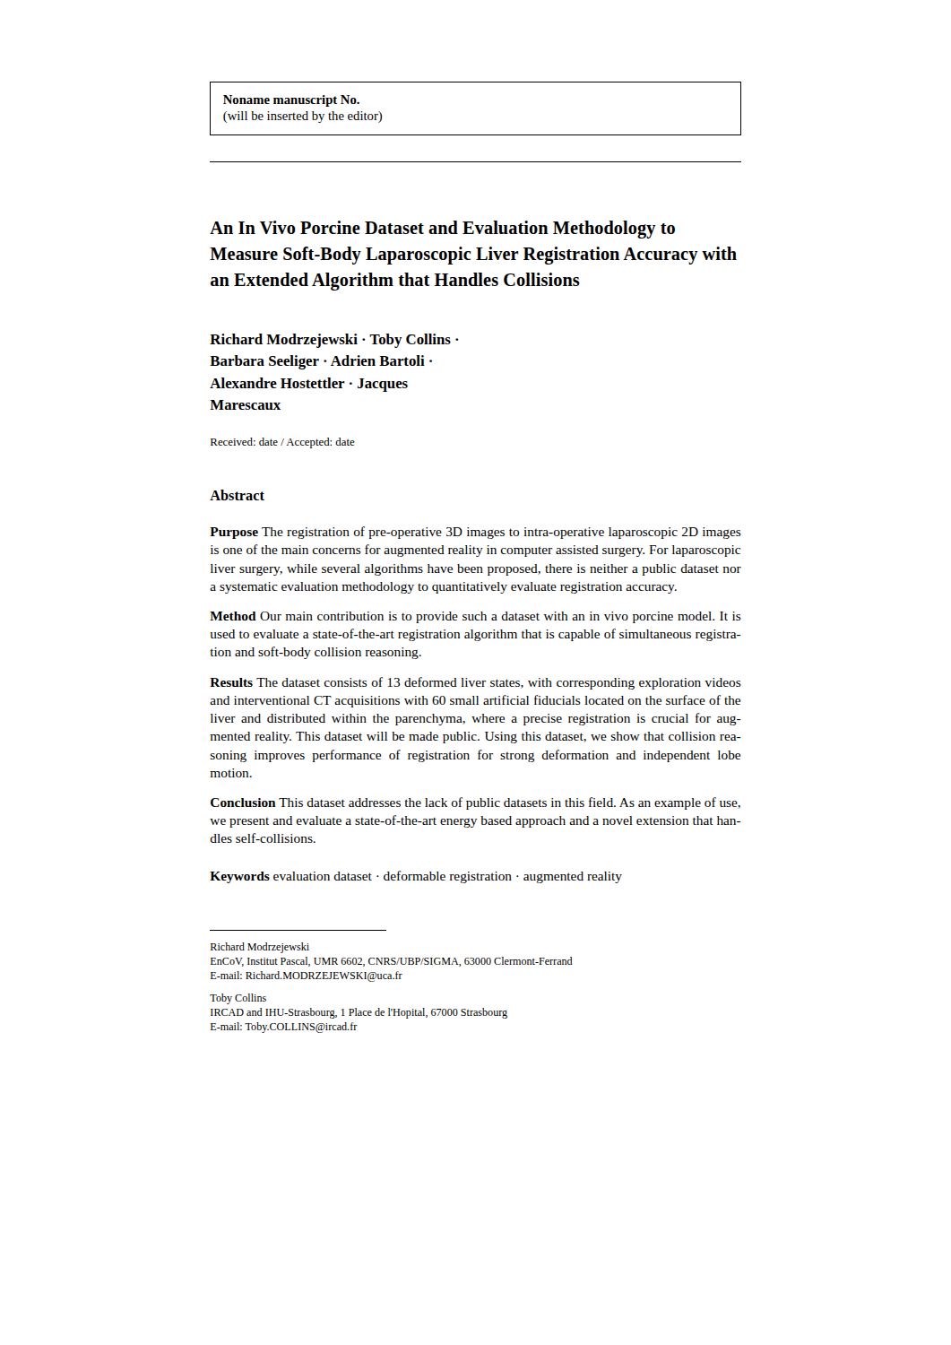Noname manuscript No.
(will be inserted by the editor)
An In Vivo Porcine Dataset and Evaluation Methodology to Measure Soft-Body Laparoscopic Liver Registration Accuracy with an Extended Algorithm that Handles Collisions
Richard Modrzejewski · Toby Collins ·
Barbara Seeliger · Adrien Bartoli ·
Alexandre Hostettler · Jacques
Marescaux
Received: date / Accepted: date
Abstract
Purpose The registration of pre-operative 3D images to intra-operative laparoscopic 2D images is one of the main concerns for augmented reality in computer assisted surgery. For laparoscopic liver surgery, while several algorithms have been proposed, there is neither a public dataset nor a systematic evaluation methodology to quantitatively evaluate registration accuracy.
Method Our main contribution is to provide such a dataset with an in vivo porcine model. It is used to evaluate a state-of-the-art registration algorithm that is capable of simultaneous registration and soft-body collision reasoning.
Results The dataset consists of 13 deformed liver states, with corresponding exploration videos and interventional CT acquisitions with 60 small artificial fiducials located on the surface of the liver and distributed within the parenchyma, where a precise registration is crucial for augmented reality. This dataset will be made public. Using this dataset, we show that collision reasoning improves performance of registration for strong deformation and independent lobe motion.
Conclusion This dataset addresses the lack of public datasets in this field. As an example of use, we present and evaluate a state-of-the-art energy based approach and a novel extension that handles self-collisions.
Keywords evaluation dataset · deformable registration · augmented reality
Richard Modrzejewski EnCoV, Institut Pascal, UMR 6602, CNRS/UBP/SIGMA, 63000 Clermont-Ferrand
E-mail: Richard.MODRZEJEWSKI@uca.fr
Toby Collins IRCAD and IHU-Strasbourg, 1 Place de l'Hopital, 67000 Strasbourg
E-mail: Toby.COLLINS@ircad.fr